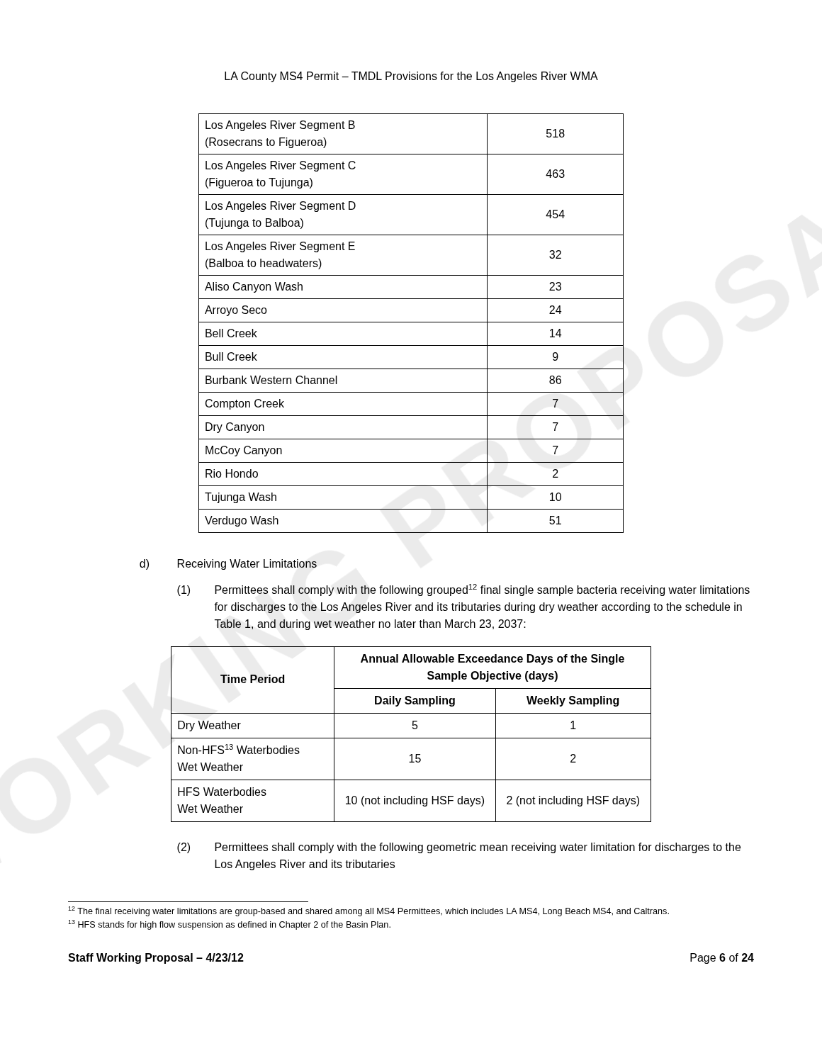WORKING PROPOSAL
LA County MS4 Permit – TMDL Provisions for the Los Angeles River WMA
| Los Angeles River Segment B (Rosecrans to Figueroa) | 518 |
| Los Angeles River Segment C (Figueroa to Tujunga) | 463 |
| Los Angeles River Segment D (Tujunga to Balboa) | 454 |
| Los Angeles River Segment E (Balboa to headwaters) | 32 |
| Aliso Canyon Wash | 23 |
| Arroyo Seco | 24 |
| Bell Creek | 14 |
| Bull Creek | 9 |
| Burbank Western Channel | 86 |
| Compton Creek | 7 |
| Dry Canyon | 7 |
| McCoy Canyon | 7 |
| Rio Hondo | 2 |
| Tujunga Wash | 10 |
| Verdugo Wash | 51 |
d) Receiving Water Limitations
(1) Permittees shall comply with the following grouped12 final single sample bacteria receiving water limitations for discharges to the Los Angeles River and its tributaries during dry weather according to the schedule in Table 1, and during wet weather no later than March 23, 2037:
| Time Period | Annual Allowable Exceedance Days of the Single Sample Objective (days) |
| --- | --- |
| Daily Sampling | Weekly Sampling |
| Dry Weather | 5 | 1 |
| Non-HFS 13 Waterbodies Wet Weather | 15 | 2 |
| HFS Waterbodies Wet Weather | 10 (not including HSF days) | 2 (not including HSF days) |
(2) Permittees shall comply with the following geometric mean receiving water limitation for discharges to the Los Angeles River and its tributaries
12 The final receiving water limitations are group-based and shared among all MS4 Permittees, which includes LA MS4, Long Beach MS4, and Caltrans.
13 HFS stands for high flow suspension as defined in Chapter 2 of the Basin Plan.
Staff Working Proposal – 4/23/12 Page 6 of 24